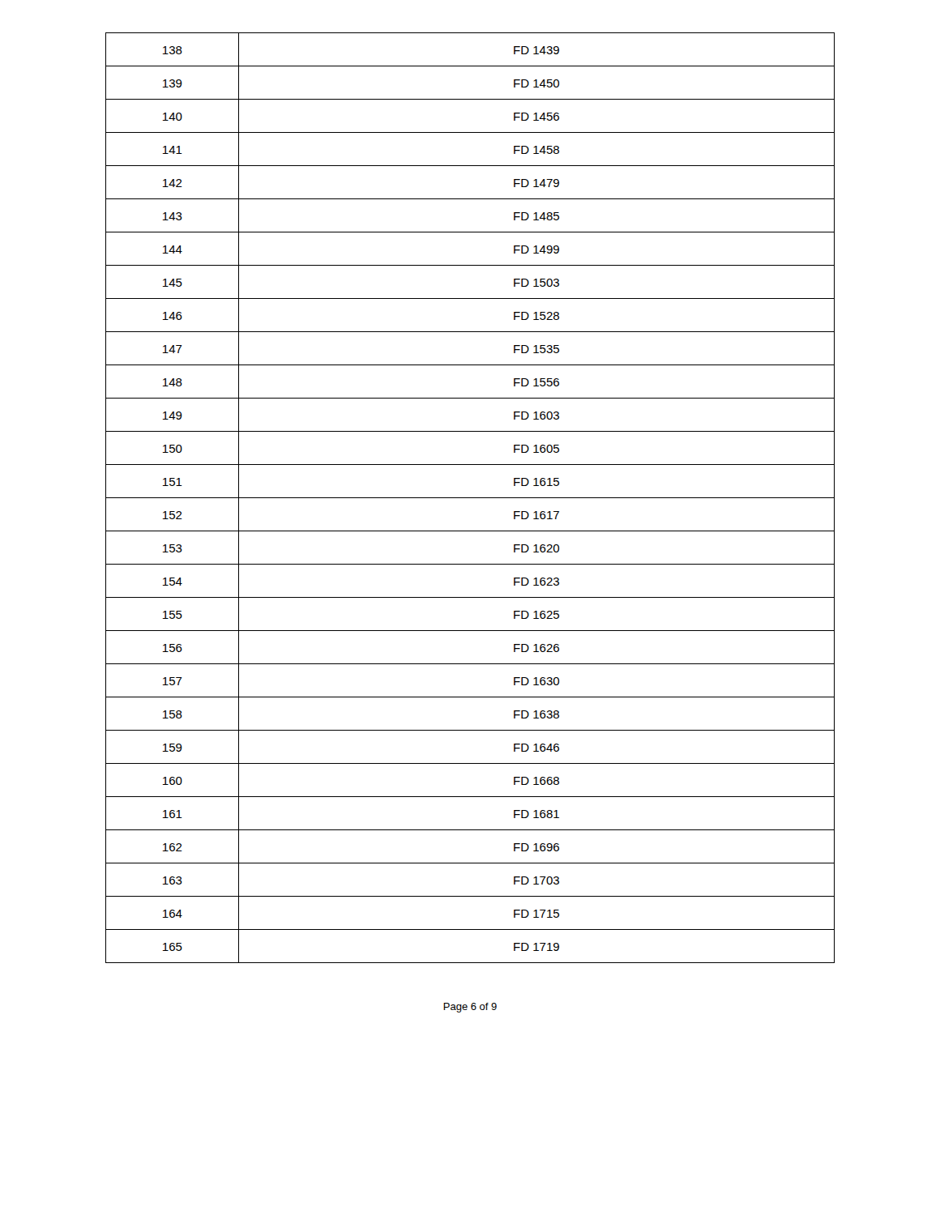| 138 | FD 1439 |
| 139 | FD 1450 |
| 140 | FD 1456 |
| 141 | FD 1458 |
| 142 | FD 1479 |
| 143 | FD 1485 |
| 144 | FD 1499 |
| 145 | FD 1503 |
| 146 | FD 1528 |
| 147 | FD 1535 |
| 148 | FD 1556 |
| 149 | FD 1603 |
| 150 | FD 1605 |
| 151 | FD 1615 |
| 152 | FD 1617 |
| 153 | FD 1620 |
| 154 | FD 1623 |
| 155 | FD 1625 |
| 156 | FD 1626 |
| 157 | FD 1630 |
| 158 | FD 1638 |
| 159 | FD 1646 |
| 160 | FD 1668 |
| 161 | FD 1681 |
| 162 | FD 1696 |
| 163 | FD 1703 |
| 164 | FD 1715 |
| 165 | FD 1719 |
Page 6 of 9